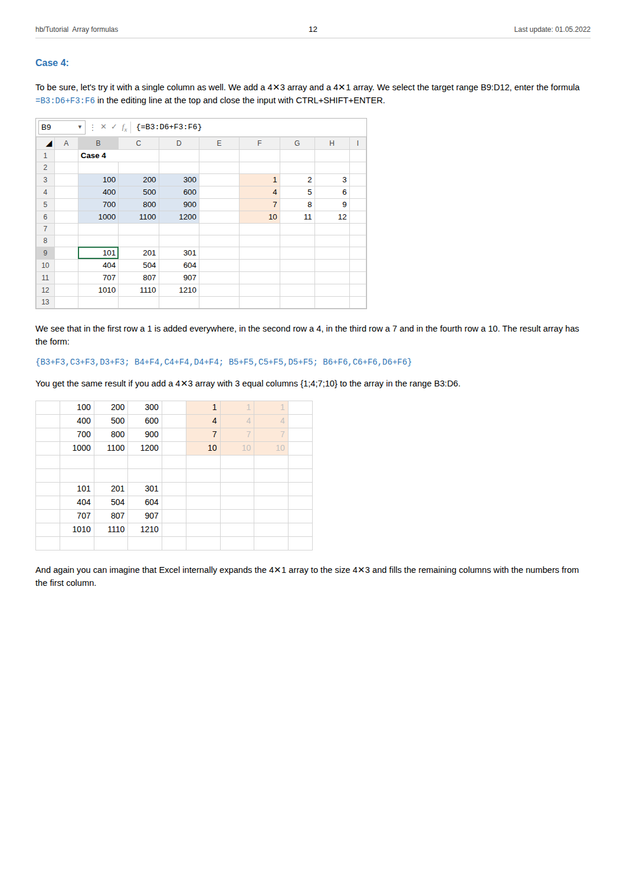hb/Tutorial Array formulas
12
Last update: 01.05.2022
Case 4:
To be sure, let's try it with a single column as well. We add a 4✕3 array and a 4✕1 array. We select the target range B9:D12, enter the formula =B3:D6+F3:F6 in the editing line at the top and close the input with CTRL+SHIFT+ENTER.
B9▼
⋮
✕ ✓ fx
{=B3:D6+F3:F6}
| ◢ | A | B | C | D | E | F | G | H | I |
| --- | --- | --- | --- | --- | --- | --- | --- | --- | --- |
| 1 | | Case 4 | | | | | | |
| 2 | | | | | | | | | |
| 3 | | 100 | 200 | 300 | | 1 | 2 | 3 | |
| 4 | | 400 | 500 | 600 | | 4 | 5 | 6 | |
| 5 | | 700 | 800 | 900 | | 7 | 8 | 9 | |
| 6 | | 1000 | 1100 | 1200 | | 10 | 11 | 12 | |
| 7 | | | | | | | | | |
| 8 | | | | | | | | | |
| 9 | | 101 | 201 | 301 | | | | | |
| 10 | | 404 | 504 | 604 | | | | | |
| 11 | | 707 | 807 | 907 | | | | | |
| 12 | | 1010 | 1110 | 1210 | | | | | |
| 13 | | | | | | | | | |
We see that in the first row a 1 is added everywhere, in the second row a 4, in the third row a 7 and in the fourth row a 10. The result array has the form:
{B3+F3,C3+F3,D3+F3; B4+F4,C4+F4,D4+F4; B5+F5,C5+F5,D5+F5; B6+F6,C6+F6,D6+F6}
You get the same result if you add a 4✕3 array with 3 equal columns {1;4;7;10} to the array in the range B3:D6.
| | 100 | 200 | 300 | | 1 | 1 | 1 | |
| | 400 | 500 | 600 | | 4 | 4 | 4 | |
| | 700 | 800 | 900 | | 7 | 7 | 7 | |
| | 1000 | 1100 | 1200 | | 10 | 10 | 10 | |
| | 101 | 201 | 301 | | | | | |
| | 404 | 504 | 604 | | | | | |
| | 707 | 807 | 907 | | | | | |
| | 1010 | 1110 | 1210 | | | | | |
And again you can imagine that Excel internally expands the 4✕1 array to the size 4✕3 and fills the remaining columns with the numbers from the first column.